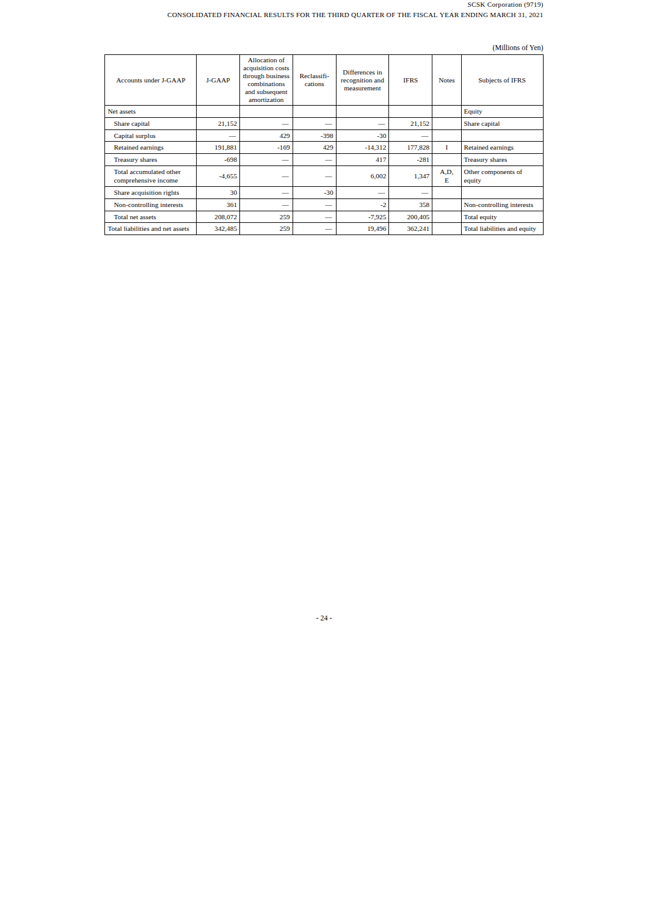SCSK Corporation (9719)
CONSOLIDATED FINANCIAL RESULTS FOR THE THIRD QUARTER OF THE FISCAL YEAR ENDING MARCH 31, 2021
(Millions of Yen)
| Accounts under J-GAAP | J-GAAP | Allocation of acquisition costs through business combinations and subsequent amortization | Reclassifi- cations | Differences in recognition and measurement | IFRS | Notes | Subjects of IFRS |
| --- | --- | --- | --- | --- | --- | --- | --- |
| Net assets | | | | | | | Equity |
| Share capital | 21,152 | — | — | — | 21,152 | | Share capital |
| Capital surplus | — | 429 | -398 | -30 | — | | |
| Retained earnings | 191,881 | -169 | 429 | -14,312 | 177,828 | I | Retained earnings |
| Treasury shares | -698 | — | — | 417 | -281 | | Treasury shares |
| Total accumulated other comprehensive income | -4,655 | — | — | 6,002 | 1,347 | A,D, E | Other components of equity |
| Share acquisition rights | 30 | — | -30 | — | — | | |
| Non-controlling interests | 361 | — | — | -2 | 358 | | Non-controlling interests |
| Total net assets | 208,072 | 259 | — | -7,925 | 200,405 | | Total equity |
| Total liabilities and net assets | 342,485 | 259 | — | 19,496 | 362,241 | | Total liabilities and equity |
- 24 -